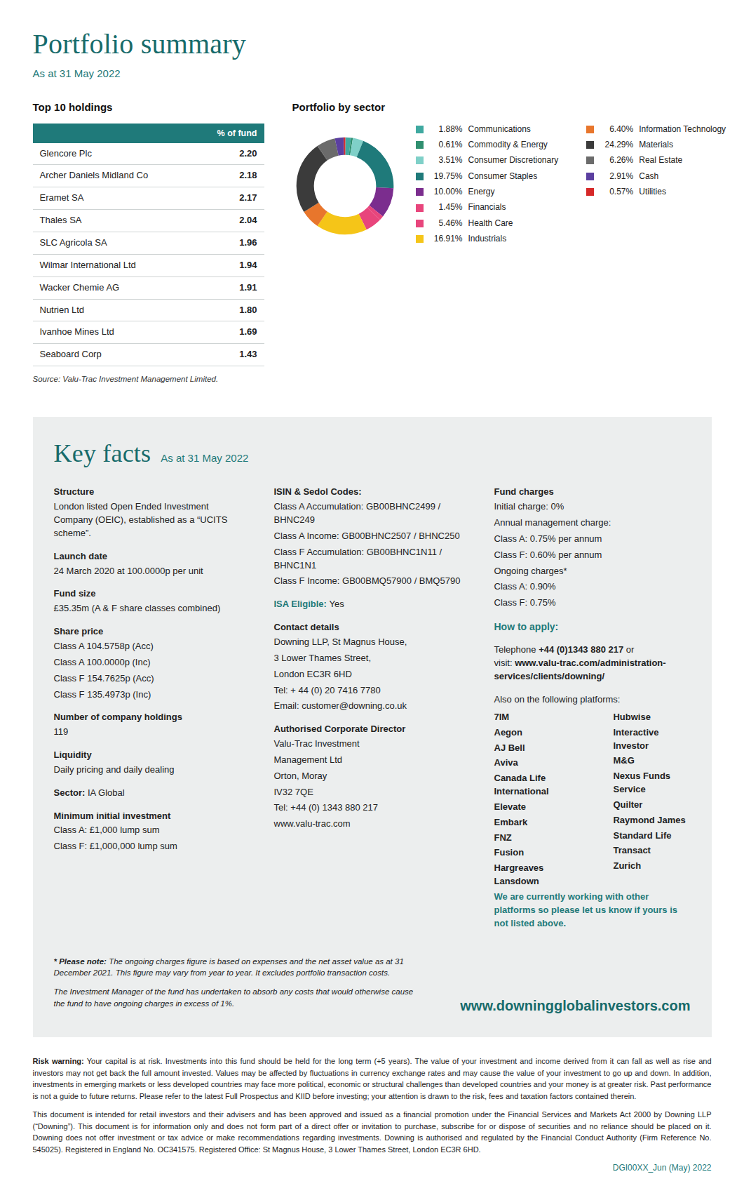Portfolio summary
As at 31 May 2022
Top 10 holdings
| | % of fund |
| --- | --- |
| Glencore Plc | 2.20 |
| Archer Daniels Midland Co | 2.18 |
| Eramet SA | 2.17 |
| Thales SA | 2.04 |
| SLC Agricola SA | 1.96 |
| Wilmar International Ltd | 1.94 |
| Wacker Chemie AG | 1.91 |
| Nutrien Ltd | 1.80 |
| Ivanhoe Mines Ltd | 1.69 |
| Seaboard Corp | 1.43 |
Source: Valu-Trac Investment Management Limited.
Portfolio by sector
1.88% Communications
0.61% Commodity & Energy
3.51% Consumer Discretionary
19.75% Consumer Staples
10.00% Energy
1.45% Financials
5.46% Health Care
16.91% Industrials
6.40% Information Technology
24.29% Materials
6.26% Real Estate
2.91% Cash
0.57% Utilities
Key facts
As at 31 May 2022
Structure
London listed Open Ended Investment Company (OEIC), established as a “UCITS scheme”.
Launch date
24 March 2020 at 100.0000p per unit
Fund size
£35.35m (A & F share classes combined)
Share price
Class A 104.5758p (Acc)
Class A 100.0000p (Inc)
Class F 154.7625p (Acc)
Class F 135.4973p (Inc)
Number of company holdings
119
Liquidity
Daily pricing and daily dealing
Sector: IA Global
Minimum initial investment
Class A: £1,000 lump sum
Class F: £1,000,000 lump sum
ISIN & Sedol Codes:
Class A Accumulation: GB00BHNC2499 / BHNC249
Class A Income: GB00BHNC2507 / BHNC250
Class F Accumulation: GB00BHNC1N11 / BHNC1N1
Class F Income: GB00BMQ57900 / BMQ5790
ISA Eligible: Yes
Contact details
Downing LLP, St Magnus House,
3 Lower Thames Street,
London EC3R 6HD
Tel: + 44 (0) 20 7416 7780
Email: customer@downing.co.uk
Authorised Corporate Director
Valu-Trac Investment
Management Ltd
Orton, Moray
IV32 7QE
Tel: +44 (0) 1343 880 217
www.valu-trac.com
Fund charges
Initial charge: 0%
Annual management charge:
Class A: 0.75% per annum
Class F: 0.60% per annum
Ongoing charges*
Class A: 0.90%
Class F: 0.75%
How to apply:
Telephone +44 (0)1343 880 217 or
visit: www.valu-trac.com/administration-services/clients/downing/
Also on the following platforms:
7IM
Aegon
AJ Bell
Aviva
Canada Life International
Elevate
Embark
FNZ
Fusion
Hargreaves Lansdown
Hubwise
Interactive Investor
M&G
Nexus Funds Service
Quilter
Raymond James
Standard Life
Transact
Zurich
We are currently working with other platforms so please let us know if yours is not listed above.
* Please note: The ongoing charges figure is based on expenses and the net asset value as at 31 December 2021. This figure may vary from year to year. It excludes portfolio transaction costs.
The Investment Manager of the fund has undertaken to absorb any costs that would otherwise cause the fund to have ongoing charges in excess of 1%.
www.downingglobalinvestors.com
Risk warning: Your capital is at risk. Investments into this fund should be held for the long term (+5 years). The value of your investment and income derived from it can fall as well as rise and investors may not get back the full amount invested. Values may be affected by fluctuations in currency exchange rates and may cause the value of your investment to go up and down. In addition, investments in emerging markets or less developed countries may face more political, economic or structural challenges than developed countries and your money is at greater risk. Past performance is not a guide to future returns. Please refer to the latest Full Prospectus and KIID before investing; your attention is drawn to the risk, fees and taxation factors contained therein.
This document is intended for retail investors and their advisers and has been approved and issued as a financial promotion under the Financial Services and Markets Act 2000 by Downing LLP (“Downing”). This document is for information only and does not form part of a direct offer or invitation to purchase, subscribe for or dispose of securities and no reliance should be placed on it. Downing does not offer investment or tax advice or make recommendations regarding investments. Downing is authorised and regulated by the Financial Conduct Authority (Firm Reference No. 545025). Registered in England No. OC341575. Registered Office: St Magnus House, 3 Lower Thames Street, London EC3R 6HD.
DGI00XX_Jun (May) 2022